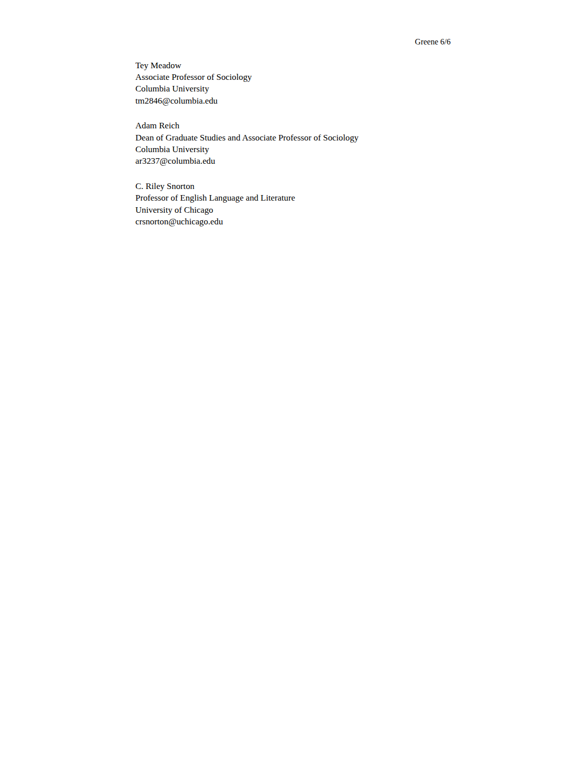Greene 6/6
Tey Meadow
Associate Professor of Sociology
Columbia University
tm2846@columbia.edu
Adam Reich
Dean of Graduate Studies and Associate Professor of Sociology
Columbia University
ar3237@columbia.edu
C. Riley Snorton
Professor of English Language and Literature
University of Chicago
crsnorton@uchicago.edu